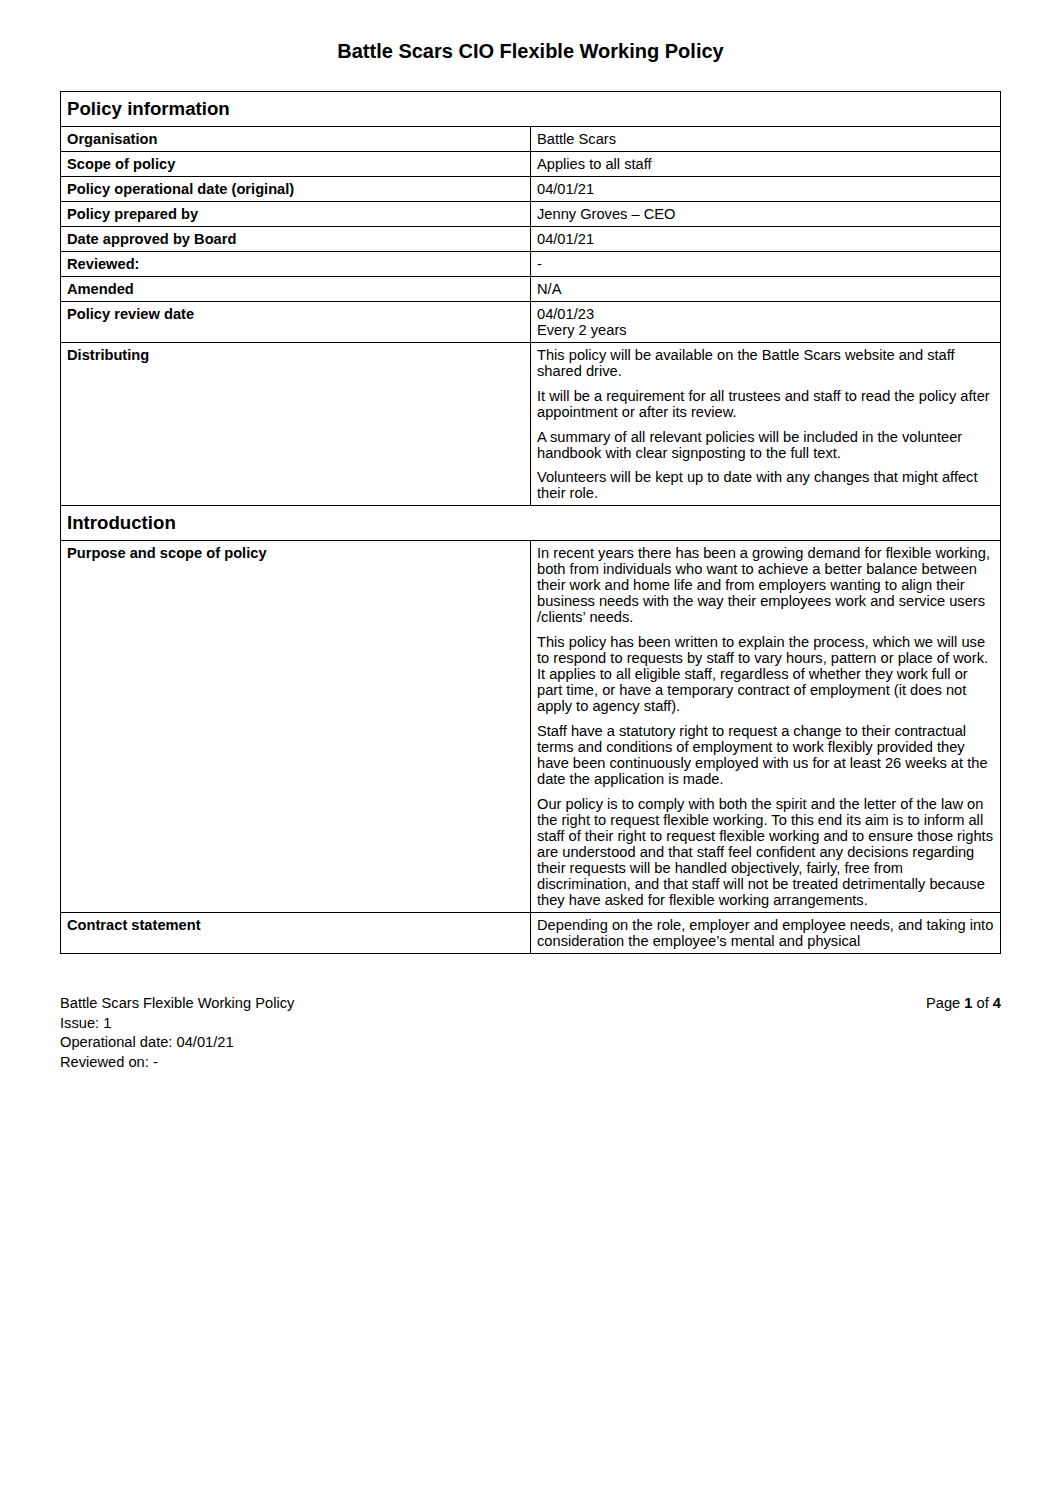Battle Scars CIO Flexible Working Policy
| Policy information |
| Organisation | Battle Scars |
| Scope of policy | Applies to all staff |
| Policy operational date (original) | 04/01/21 |
| Policy prepared by | Jenny Groves – CEO |
| Date approved by Board | 04/01/21 |
| Reviewed: | - |
| Amended | N/A |
| Policy review date | 04/01/23 Every 2 years |
| Distributing | This policy will be available on the Battle Scars website and staff shared drive. It will be a requirement for all trustees and staff to read the policy after appointment or after its review. A summary of all relevant policies will be included in the volunteer handbook with clear signposting to the full text. Volunteers will be kept up to date with any changes that might affect their role. |
| Introduction |
| Purpose and scope of policy | In recent years there has been a growing demand for flexible working, both from individuals who want to achieve a better balance between their work and home life and from employers wanting to align their business needs with the way their employees work and service users /clients’ needs. This policy has been written to explain the process, which we will use to respond to requests by staff to vary hours, pattern or place of work. It applies to all eligible staff, regardless of whether they work full or part time, or have a temporary contract of employment (it does not apply to agency staff). Staff have a statutory right to request a change to their contractual terms and conditions of employment to work flexibly provided they have been continuously employed with us for at least 26 weeks at the date the application is made. Our policy is to comply with both the spirit and the letter of the law on the right to request flexible working. To this end its aim is to inform all staff of their right to request flexible working and to ensure those rights are understood and that staff feel confident any decisions regarding their requests will be handled objectively, fairly, free from discrimination, and that staff will not be treated detrimentally because they have asked for flexible working arrangements. |
| Contract statement | Depending on the role, employer and employee needs, and taking into consideration the employee’s mental and physical |
Battle Scars Flexible Working Policy
Issue: 1
Operational date: 04/01/21
Reviewed on: -
Page 1 of 4